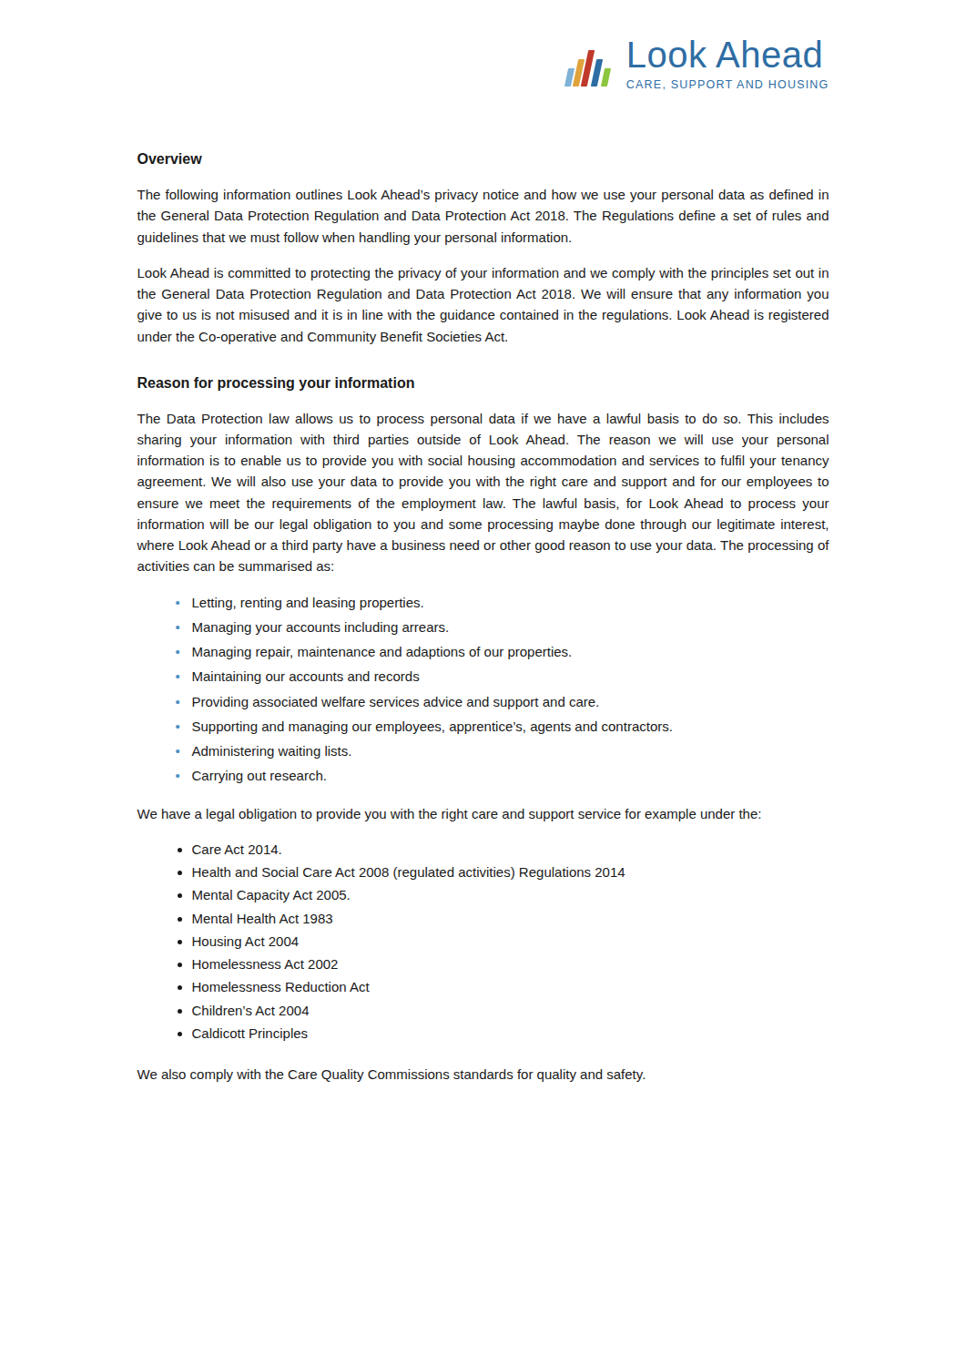Look Ahead
CARE, SUPPORT AND HOUSING
Overview
The following information outlines Look Ahead’s privacy notice and how we use your personal data as defined in the General Data Protection Regulation and Data Protection Act 2018. The Regulations define a set of rules and guidelines that we must follow when handling your personal information.
Look Ahead is committed to protecting the privacy of your information and we comply with the principles set out in the General Data Protection Regulation and Data Protection Act 2018. We will ensure that any information you give to us is not misused and it is in line with the guidance contained in the regulations. Look Ahead is registered under the Co-operative and Community Benefit Societies Act.
Reason for processing your information
The Data Protection law allows us to process personal data if we have a lawful basis to do so. This includes sharing your information with third parties outside of Look Ahead. The reason we will use your personal information is to enable us to provide you with social housing accommodation and services to fulfil your tenancy agreement. We will also use your data to provide you with the right care and support and for our employees to ensure we meet the requirements of the employment law. The lawful basis, for Look Ahead to process your information will be our legal obligation to you and some processing maybe done through our legitimate interest, where Look Ahead or a third party have a business need or other good reason to use your data. The processing of activities can be summarised as:
Letting, renting and leasing properties.
Managing your accounts including arrears.
Managing repair, maintenance and adaptions of our properties.
Maintaining our accounts and records
Providing associated welfare services advice and support and care.
Supporting and managing our employees, apprentice’s, agents and contractors.
Administering waiting lists.
Carrying out research.
We have a legal obligation to provide you with the right care and support service for example under the:
Care Act 2014.
Health and Social Care Act 2008 (regulated activities) Regulations 2014
Mental Capacity Act 2005.
Mental Health Act 1983
Housing Act 2004
Homelessness Act 2002
Homelessness Reduction Act
Children’s Act 2004
Caldicott Principles
We also comply with the Care Quality Commissions standards for quality and safety.